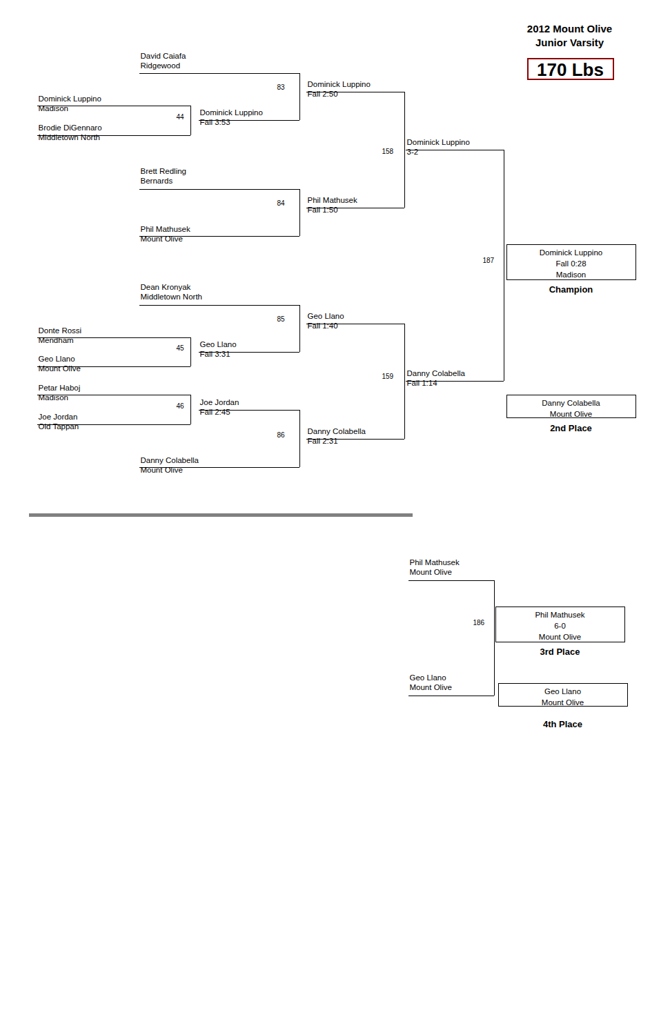2012 Mount Olive
Junior Varsity
170 Lbs
David Caiafa Ridgewood
Dominick Luppino / Madison (top of pair)
Dominick Luppino Madison
Brodie DiGennaro Middletown North
44
Dominick Luppino Fall 3:53
83
Dominick Luppino Fall 2:50
Brett Redling Bernards
Phil Mathusek Mount Olive
84
Phil Mathusek Fall 1:50
158
Dominick Luppino 3-2
Dean Kronyak Middletown North
Donte Rossi Mendham
Geo Llano Mount Olive
45
Geo Llano Fall 3:31
85
Geo Llano Fall 1:40
Petar Haboj Madison
Joe Jordan Old Tappan
46
Joe Jordan Fall 2:45
Danny Colabella Mount Olive
86
Danny Colabella Fall 2:31
159
Danny Colabella Fall 1:14
187
Dominick Luppino
Fall 0:28
Madison
Champion
Danny Colabella
Mount Olive
2nd Place
Phil Mathusek Mount Olive
Geo Llano Mount Olive
186
Phil Mathusek
6-0
Mount Olive
3rd Place
Geo Llano
Mount Olive
4th Place